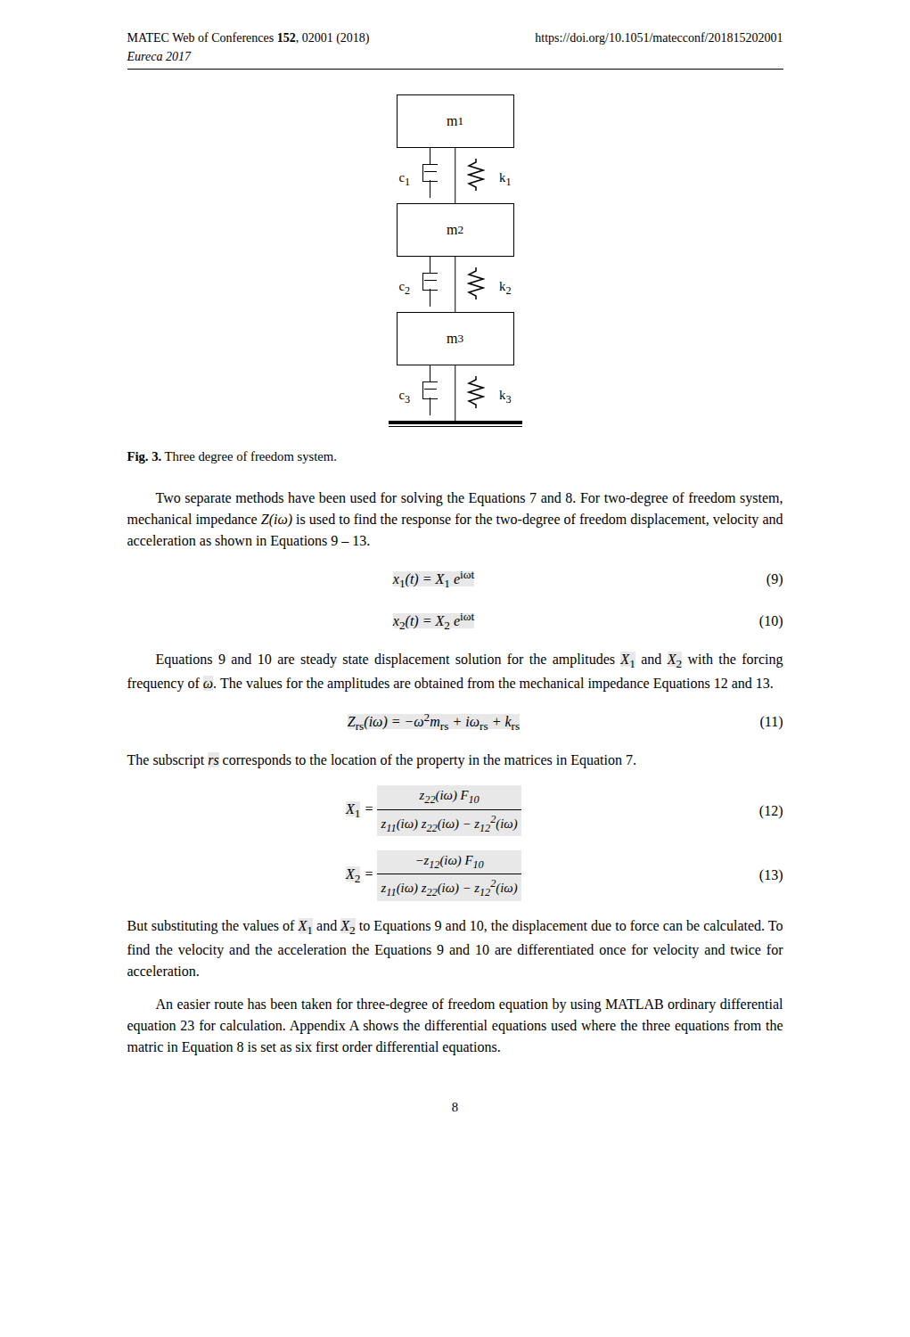MATEC Web of Conferences 152, 02001 (2018)
Eureca 2017
https://doi.org/10.1051/matecconf/201815202001
m1
c1
k1
m2
c2
k2
m3
c3
k3
Fig. 3. Three degree of freedom system.
Two separate methods have been used for solving the Equations 7 and 8. For two-degree of freedom system, mechanical impedance Z(iω) is used to find the response for the two-degree of freedom displacement, velocity and acceleration as shown in Equations 9 – 13.
x1(t) = X1 eiωt
(9)
x2(t) = X2 eiωt
(10)
Equations 9 and 10 are steady state displacement solution for the amplitudes X1 and X2 with the forcing frequency of ω. The values for the amplitudes are obtained from the mechanical impedance Equations 12 and 13.
Zrs(iω) = −ω2mrs + iωrs + krs
(11)
The subscript rs corresponds to the location of the property in the matrices in Equation 7.
X1 = z22(iω) F10 z11(iω) z22(iω) − z122(iω)
(12)
X2 = −z12(iω) F10 z11(iω) z22(iω) − z122(iω)
(13)
But substituting the values of X1 and X2 to Equations 9 and 10, the displacement due to force can be calculated. To find the velocity and the acceleration the Equations 9 and 10 are differentiated once for velocity and twice for acceleration.
An easier route has been taken for three-degree of freedom equation by using MATLAB ordinary differential equation 23 for calculation. Appendix A shows the differential equations used where the three equations from the matric in Equation 8 is set as six first order differential equations.
8